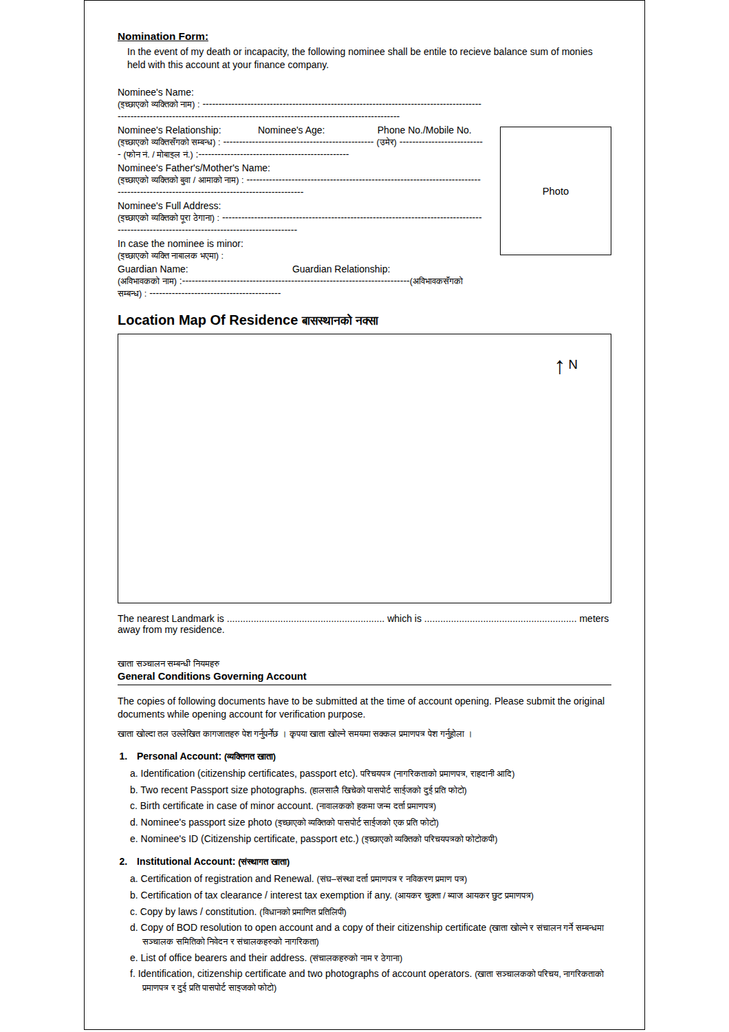Nomination Form:
In the event of my death or incapacity, the following nominee shall be entile to recieve balance sum of monies held with this account at your finance company.
Photo
Nominee's Name: (इच्छाएको व्यक्तिको नाम) : -------------------------------------------------------------------------------------------------------------------------------------------------------------------------------
Nominee's Relationship: Nominee's Age: Phone No./Mobile No.
(इच्छाएको व्यक्तिसँगको सम्बन्ध) : ----------------------------------------------- (उमेर) --------------------------- (फोन नं. / मोबाइल नं.) :-----------------------------------------------
Nominee's Father's/Mother's Name:
(इच्छाएको व्यक्तिको बुवा / आमाको नाम) : -----------------------------------------------------------------------------------------------------------------------------------
Nominee's Full Address:
(इच्छाएको व्यक्तिको पूरा ठेगाना) : -----------------------------------------------------------------------------------------------------------------------------------------
In case the nominee is minor:
(इच्छाएको व्यक्ति नाबालक भएमा) :
Guardian Name: Guardian Relationship:
(अविभावकको नाम) :-----------------------------------------------------------------------(अविभावकसँगको सम्बन्ध) : -----------------------------------------
Location Map Of Residence बासस्थानको नक्सा
↑N
The nearest Landmark is ........................................................... which is ......................................................... meters away from my residence.
खाता सञ्चालन सम्बन्धी नियमहरु General Conditions Governing Account
The copies of following documents have to be submitted at the time of account opening. Please submit the original documents while opening account for verification purpose.
खाता खोल्दा तल उल्लेखित कागजातहरु पेश गर्नुपर्नेछ । कृपया खाता खोल्ने समयमा सक्कल प्रमाणपत्र पेश गर्नुहोला ।
Personal Account: (व्यक्तिगत खाता)
a. Identification (citizenship certificates, passport etc). परिचयपत्र (नागरिकताको प्रमाणपत्र, राहदानी आदि)
b. Two recent Passport size photographs. (हालसालै खिचेको पासपोर्ट साईजको दुई प्रति फोटो)
c. Birth certificate in case of minor account. (नावालकको हकमा जन्म दर्ता प्रमाणपत्र)
d. Nominee's passport size photo (इच्छाएको व्यक्तिको पासपोर्ट साईजको एक प्रति फोटो)
e. Nominee's ID (Citizenship certificate, passport etc.) (इच्छाएको व्यक्तिको परिचयपत्रको फोटोकपी)
Institutional Account: (संस्थागत खाता)
a. Certification of registration and Renewal. (संघ–संस्था दर्ता प्रमाणपत्र र नविकरण प्रमाण पत्र)
b. Certification of tax clearance / interest tax exemption if any. (आयकर चुक्ता / ब्याज आयकर छुट प्रमाणपत्र)
c. Copy by laws / constitution. (विधानको प्रमाणित प्रतिलिपी)
d. Copy of BOD resolution to open account and a copy of their citizenship certificate (खाता खोल्ने र संचालन गर्ने सम्बन्धमा सञ्चालक समितिको निवेदन र संचालकहरुको नागरिकता)
e. List of office bearers and their address. (संचालकहरुको नाम र ठेगाना)
f. Identification, citizenship certificate and two photographs of account operators. (खाता सञ्चालकको परिचय, नागरिकताको प्रमाणपत्र र दुई प्रति पासपोर्ट साइजको फोटो)